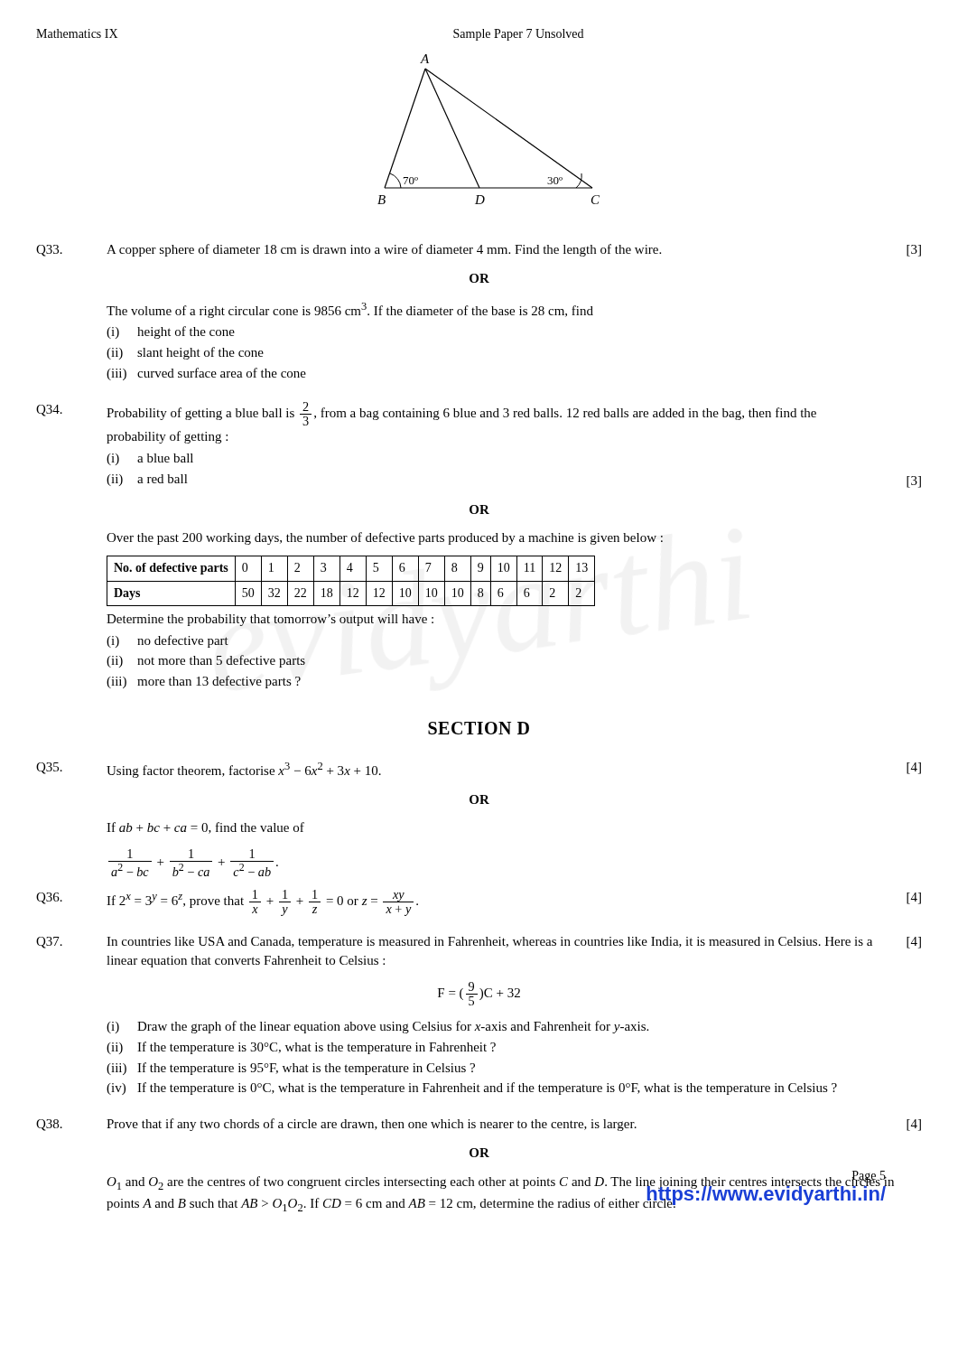Mathematics IX
Sample Paper 7 Unsolved
A B D C 70º 30º
Q33.
A copper sphere of diameter 18 cm is drawn into a wire of diameter 4 mm. Find the length of the wire.
[3]
OR
The volume of a right circular cone is 9856 cm3. If the diameter of the base is 28 cm, find
(i) height of the cone
(ii) slant height of the cone
(iii) curved surface area of the cone
Q34.
Probability of getting a blue ball is 23, from a bag containing 6 blue and 3 red balls. 12 red balls are added in the bag, then find the probability of getting :
(i) a blue ball
(ii) a red ball
[3]
OR
Over the past 200 working days, the number of defective parts produced by a machine is given below :
| No. of defective parts | 0 | 1 | 2 | 3 | 4 | 5 | 6 | 7 | 8 | 9 | 10 | 11 | 12 | 13 |
| Days | 50 | 32 | 22 | 18 | 12 | 12 | 10 | 10 | 10 | 8 | 6 | 6 | 2 | 2 |
Determine the probability that tomorrow’s output will have :
(i) no defective part
(ii) not more than 5 defective parts
(iii) more than 13 defective parts ?
SECTION D
Q35.
Using factor theorem, factorise x3 − 6x2 + 3x + 10.
[4]
OR
If ab + bc + ca = 0, find the value of
1 a2 − bc + 1 b2 − ca + 1 c2 − ab.
Q36.
If 2x = 3y = 6z, prove that 1 x + 1 y + 1 z = 0 or z = xy x + y.
[4]
Q37.
In countries like USA and Canada, temperature is measured in Fahrenheit, whereas in countries like India, it is measured in Celsius. Here is a linear equation that converts Fahrenheit to Celsius :
[4]
F = (95) C + 32
(i) Draw the graph of the linear equation above using Celsius for x-axis and Fahrenheit for y-axis.
(ii) If the temperature is 30°C, what is the temperature in Fahrenheit ?
(iii) If the temperature is 95°F, what is the temperature in Celsius ?
(iv) If the temperature is 0°C, what is the temperature in Fahrenheit and if the temperature is 0°F, what is the temperature in Celsius ?
Q38.
Prove that if any two chords of a circle are drawn, then one which is nearer to the centre, is larger.
[4]
OR
O1 and O2 are the centres of two congruent circles intersecting each other at points C and D. The line joining their centres intersects the circles in points A and B such that AB > O1O2. If CD = 6 cm and AB = 12 cm, determine the radius of either circle.
Page 5
https://www.evidyarthi.in/